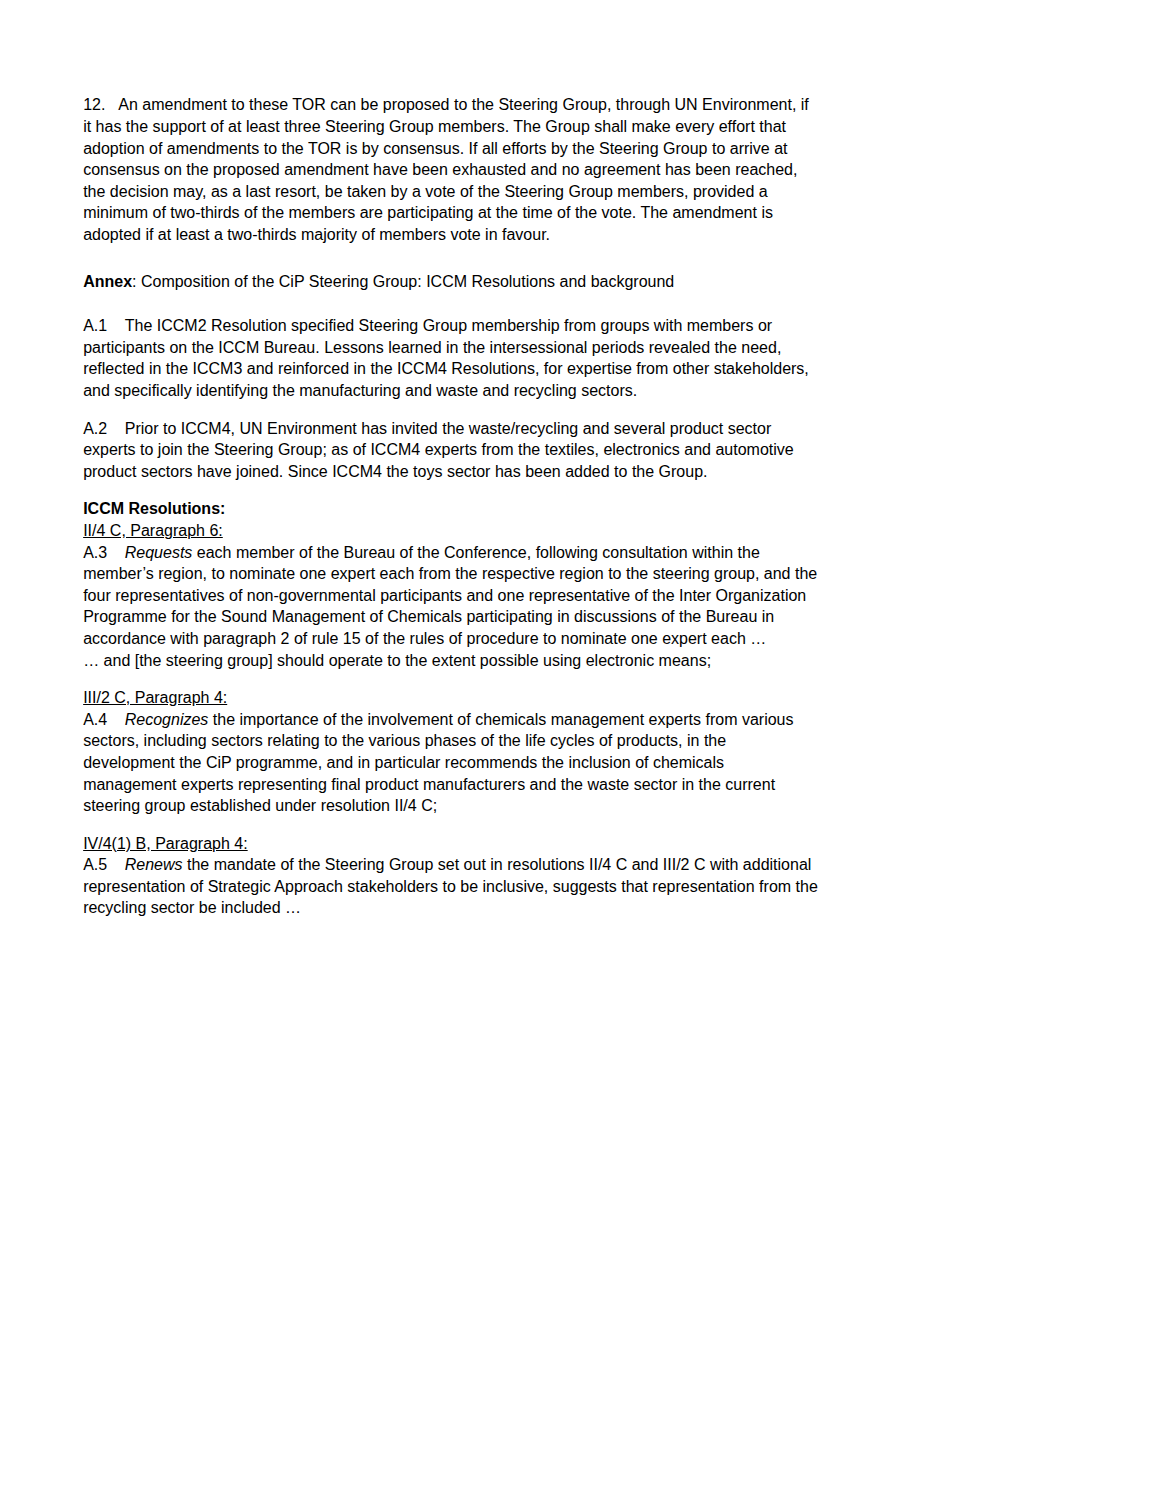12. An amendment to these TOR can be proposed to the Steering Group, through UN Environment, if it has the support of at least three Steering Group members. The Group shall make every effort that adoption of amendments to the TOR is by consensus. If all efforts by the Steering Group to arrive at consensus on the proposed amendment have been exhausted and no agreement has been reached, the decision may, as a last resort, be taken by a vote of the Steering Group members, provided a minimum of two-thirds of the members are participating at the time of the vote. The amendment is adopted if at least a two-thirds majority of members vote in favour.
Annex: Composition of the CiP Steering Group: ICCM Resolutions and background
A.1 The ICCM2 Resolution specified Steering Group membership from groups with members or participants on the ICCM Bureau. Lessons learned in the intersessional periods revealed the need, reflected in the ICCM3 and reinforced in the ICCM4 Resolutions, for expertise from other stakeholders, and specifically identifying the manufacturing and waste and recycling sectors.
A.2 Prior to ICCM4, UN Environment has invited the waste/recycling and several product sector experts to join the Steering Group; as of ICCM4 experts from the textiles, electronics and automotive product sectors have joined. Since ICCM4 the toys sector has been added to the Group.
ICCM Resolutions:
II/4 C, Paragraph 6:
A.3 Requests each member of the Bureau of the Conference, following consultation within the member’s region, to nominate one expert each from the respective region to the steering group, and the four representatives of non-governmental participants and one representative of the Inter Organization Programme for the Sound Management of Chemicals participating in discussions of the Bureau in accordance with paragraph 2 of rule 15 of the rules of procedure to nominate one expert each …
… and [the steering group] should operate to the extent possible using electronic means;
III/2 C, Paragraph 4:
A.4 Recognizes the importance of the involvement of chemicals management experts from various sectors, including sectors relating to the various phases of the life cycles of products, in the development the CiP programme, and in particular recommends the inclusion of chemicals management experts representing final product manufacturers and the waste sector in the current steering group established under resolution II/4 C;
IV/4(1) B, Paragraph 4:
A.5 Renews the mandate of the Steering Group set out in resolutions II/4 C and III/2 C with additional representation of Strategic Approach stakeholders to be inclusive, suggests that representation from the recycling sector be included …